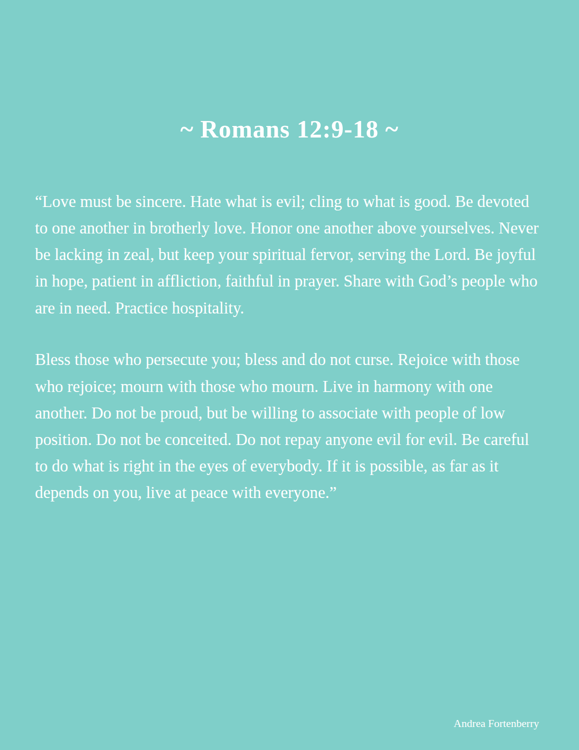~ Romans 12:9-18 ~
“Love must be sincere. Hate what is evil; cling to what is good. Be devoted to one another in brotherly love. Honor one another above yourselves. Never be lacking in zeal, but keep your spiritual fervor, serving the Lord. Be joyful in hope, patient in affliction, faithful in prayer. Share with God’s people who are in need. Practice hospitality.
Bless those who persecute you; bless and do not curse. Rejoice with those who rejoice; mourn with those who mourn. Live in harmony with one another. Do not be proud, but be willing to associate with people of low position. Do not be conceited. Do not repay anyone evil for evil. Be careful to do what is right in the eyes of everybody. If it is possible, as far as it depends on you, live at peace with everyone.”
Andrea Fortenberry